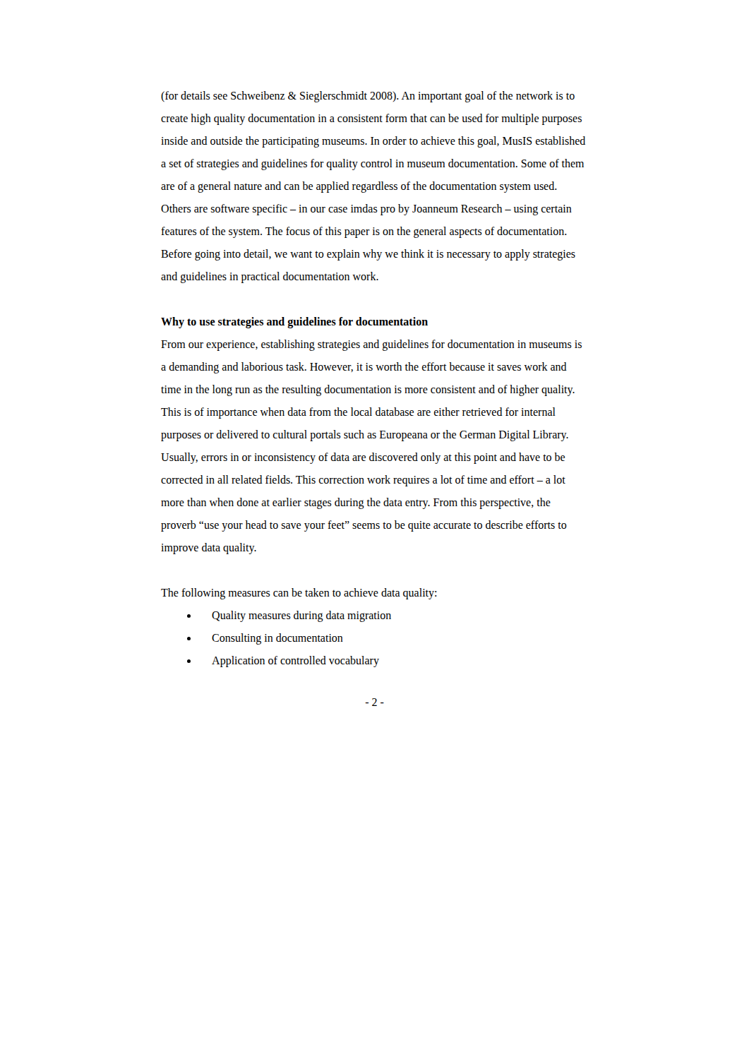(for details see Schweibenz & Sieglerschmidt 2008). An important goal of the network is to create high quality documentation in a consistent form that can be used for multiple purposes inside and outside the participating museums. In order to achieve this goal, MusIS established a set of strategies and guidelines for quality control in museum documentation. Some of them are of a general nature and can be applied regardless of the documentation system used. Others are software specific – in our case imdas pro by Joanneum Research – using certain features of the system. The focus of this paper is on the general aspects of documentation. Before going into detail, we want to explain why we think it is necessary to apply strategies and guidelines in practical documentation work.
Why to use strategies and guidelines for documentation
From our experience, establishing strategies and guidelines for documentation in museums is a demanding and laborious task. However, it is worth the effort because it saves work and time in the long run as the resulting documentation is more consistent and of higher quality. This is of importance when data from the local database are either retrieved for internal purposes or delivered to cultural portals such as Europeana or the German Digital Library. Usually, errors in or inconsistency of data are discovered only at this point and have to be corrected in all related fields. This correction work requires a lot of time and effort – a lot more than when done at earlier stages during the data entry. From this perspective, the proverb “use your head to save your feet” seems to be quite accurate to describe efforts to improve data quality.
The following measures can be taken to achieve data quality:
Quality measures during data migration
Consulting in documentation
Application of controlled vocabulary
- 2 -